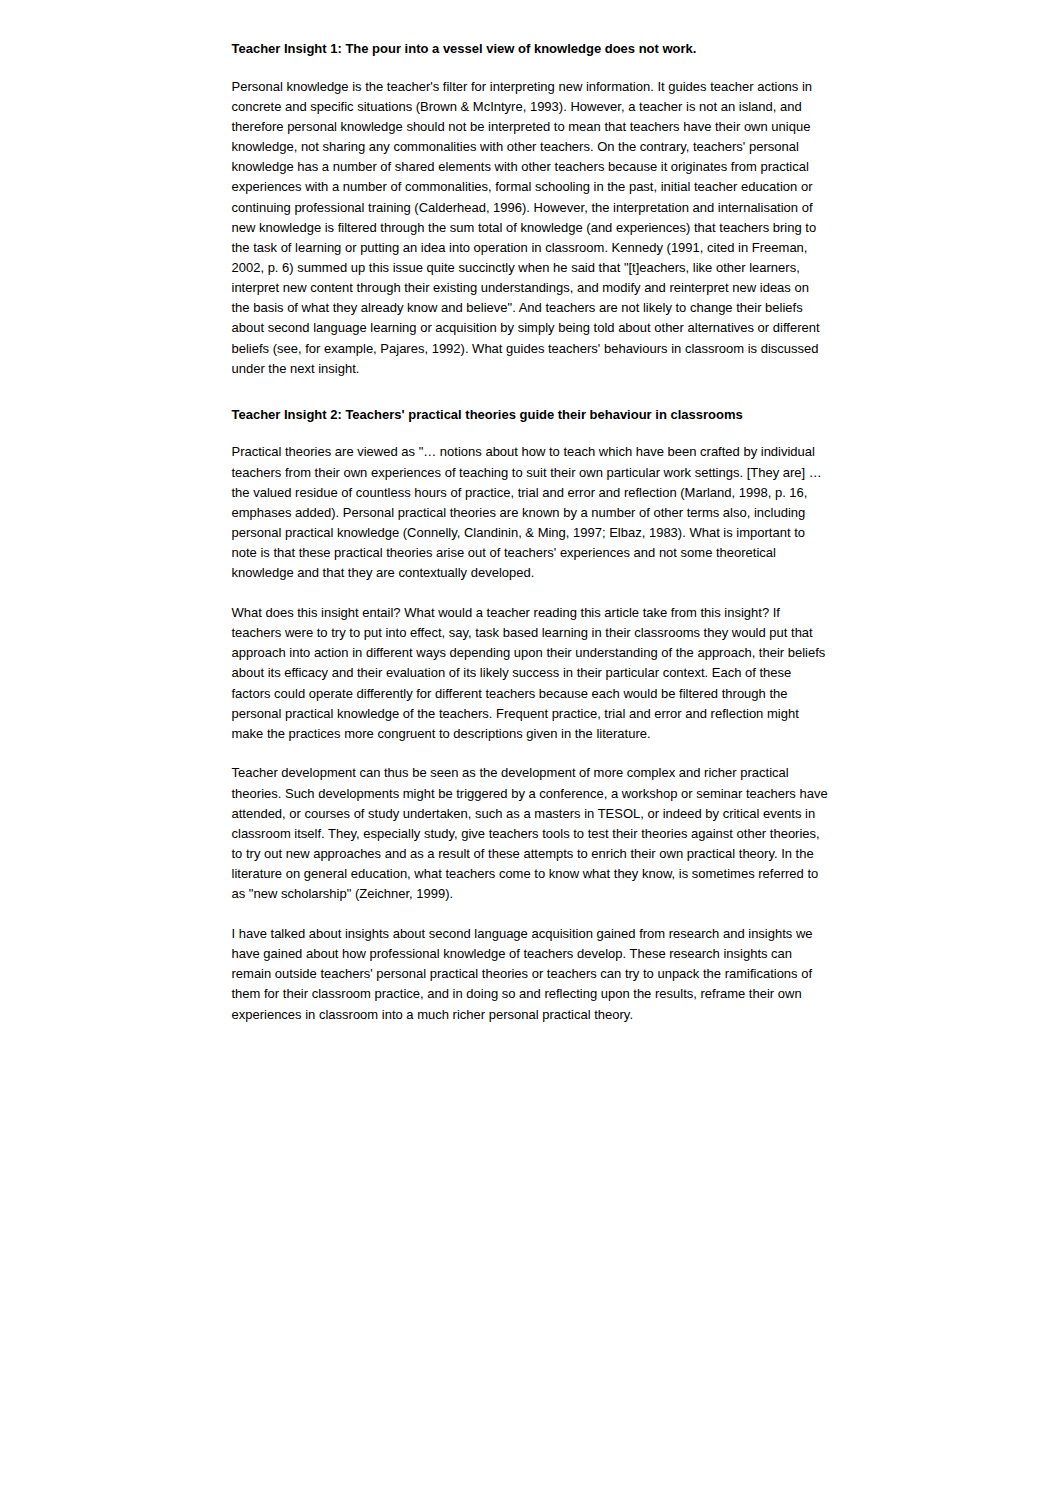Teacher Insight 1: The pour into a vessel view of knowledge does not work.
Personal knowledge is the teacher's filter for interpreting new information. It guides teacher actions in concrete and specific situations (Brown & McIntyre, 1993). However, a teacher is not an island, and therefore personal knowledge should not be interpreted to mean that teachers have their own unique knowledge, not sharing any commonalities with other teachers. On the contrary, teachers' personal knowledge has a number of shared elements with other teachers because it originates from practical experiences with a number of commonalities, formal schooling in the past, initial teacher education or continuing professional training (Calderhead, 1996). However, the interpretation and internalisation of new knowledge is filtered through the sum total of knowledge (and experiences) that teachers bring to the task of learning or putting an idea into operation in classroom. Kennedy (1991, cited in Freeman, 2002, p. 6) summed up this issue quite succinctly when he said that "[t]eachers, like other learners, interpret new content through their existing understandings, and modify and reinterpret new ideas on the basis of what they already know and believe". And teachers are not likely to change their beliefs about second language learning or acquisition by simply being told about other alternatives or different beliefs (see, for example, Pajares, 1992). What guides teachers' behaviours in classroom is discussed under the next insight.
Teacher Insight 2: Teachers' practical theories guide their behaviour in classrooms
Practical theories are viewed as "… notions about how to teach which have been crafted by individual teachers from their own experiences of teaching to suit their own particular work settings. [They are] … the valued residue of countless hours of practice, trial and error and reflection (Marland, 1998, p. 16, emphases added). Personal practical theories are known by a number of other terms also, including personal practical knowledge (Connelly, Clandinin, & Ming, 1997; Elbaz, 1983). What is important to note is that these practical theories arise out of teachers' experiences and not some theoretical knowledge and that they are contextually developed.
What does this insight entail? What would a teacher reading this article take from this insight? If teachers were to try to put into effect, say, task based learning in their classrooms they would put that approach into action in different ways depending upon their understanding of the approach, their beliefs about its efficacy and their evaluation of its likely success in their particular context. Each of these factors could operate differently for different teachers because each would be filtered through the personal practical knowledge of the teachers. Frequent practice, trial and error and reflection might make the practices more congruent to descriptions given in the literature.
Teacher development can thus be seen as the development of more complex and richer practical theories. Such developments might be triggered by a conference, a workshop or seminar teachers have attended, or courses of study undertaken, such as a masters in TESOL, or indeed by critical events in classroom itself. They, especially study, give teachers tools to test their theories against other theories, to try out new approaches and as a result of these attempts to enrich their own practical theory. In the literature on general education, what teachers come to know what they know, is sometimes referred to as "new scholarship" (Zeichner, 1999).
I have talked about insights about second language acquisition gained from research and insights we have gained about how professional knowledge of teachers develop. These research insights can remain outside teachers' personal practical theories or teachers can try to unpack the ramifications of them for their classroom practice, and in doing so and reflecting upon the results, reframe their own experiences in classroom into a much richer personal practical theory.